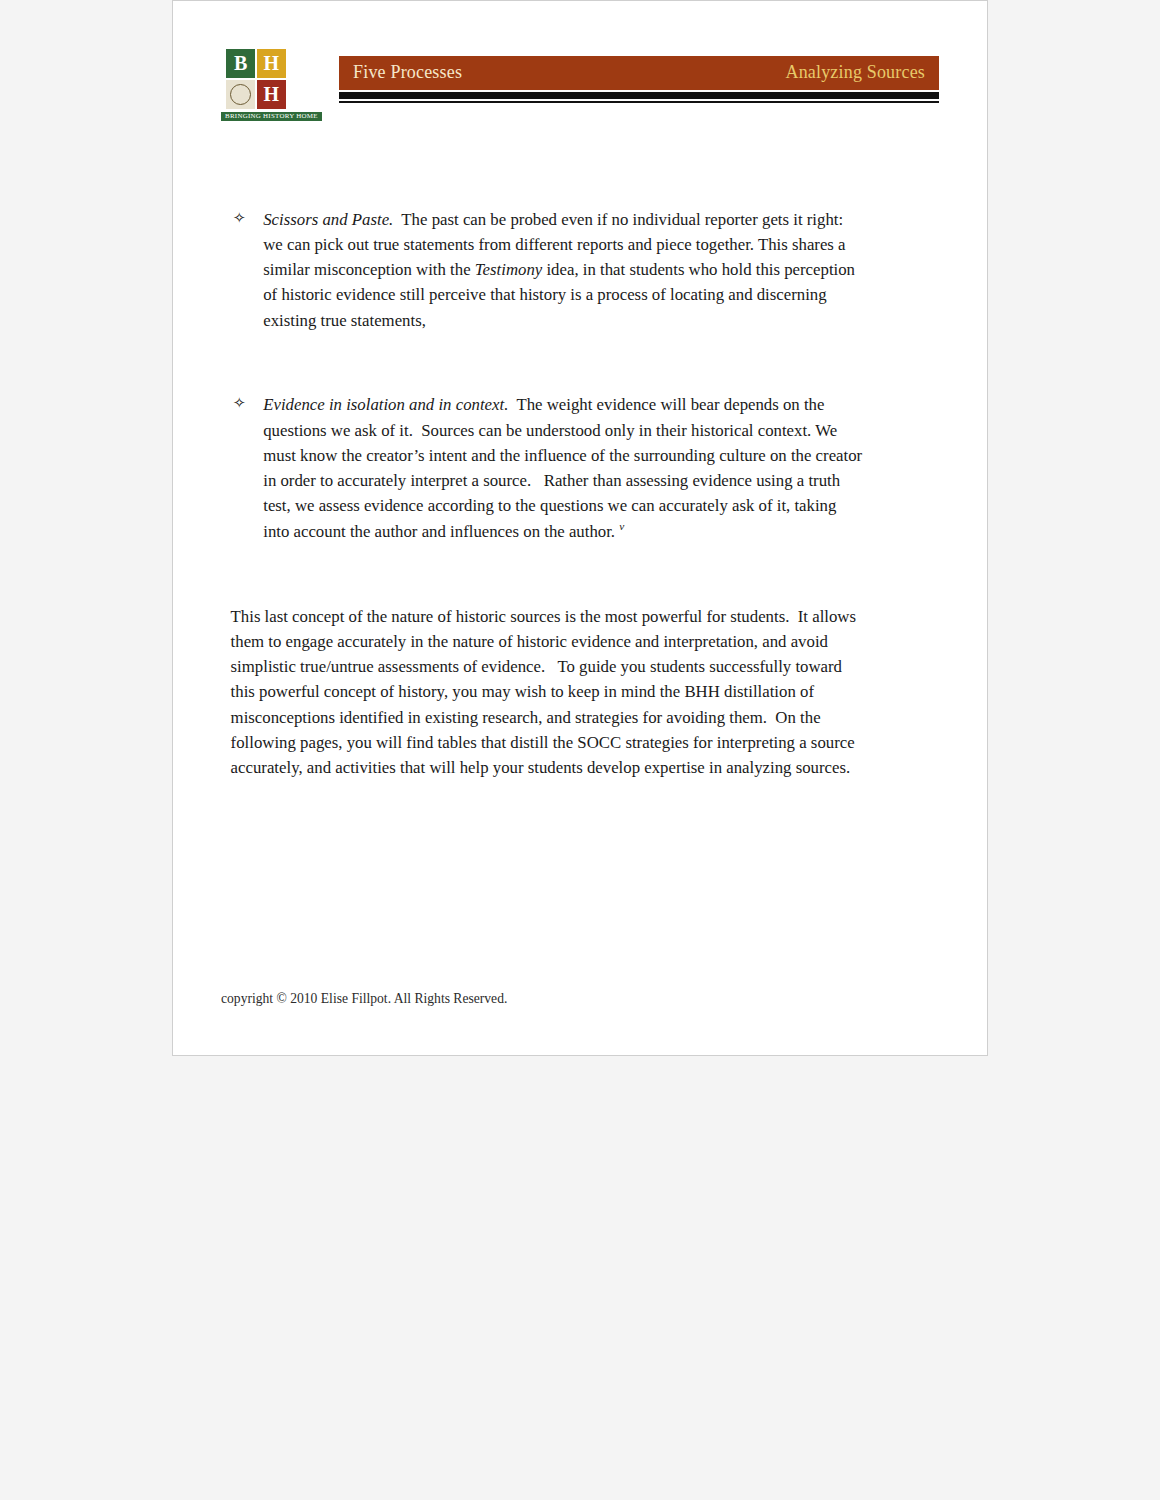B
H
H
BRINGING HISTORY HOME
Five Processes Analyzing Sources
Scissors and Paste. The past can be probed even if no individual reporter gets it right: we can pick out true statements from different reports and piece together. This shares a similar misconception with the Testimony idea, in that students who hold this perception of historic evidence still perceive that history is a process of locating and discerning existing true statements,
Evidence in isolation and in context. The weight evidence will bear depends on the questions we ask of it. Sources can be understood only in their historical context. We must know the creator’s intent and the influence of the surrounding culture on the creator in order to accurately interpret a source. Rather than assessing evidence using a truth test, we assess evidence according to the questions we can accurately ask of it, taking into account the author and influences on the author. v
This last concept of the nature of historic sources is the most powerful for students. It allows them to engage accurately in the nature of historic evidence and interpretation, and avoid simplistic true/untrue assessments of evidence. To guide you students successfully toward this powerful concept of history, you may wish to keep in mind the BHH distillation of misconceptions identified in existing research, and strategies for avoiding them. On the following pages, you will find tables that distill the SOCC strategies for interpreting a source accurately, and activities that will help your students develop expertise in analyzing sources.
copyright © 2010 Elise Fillpot. All Rights Reserved.